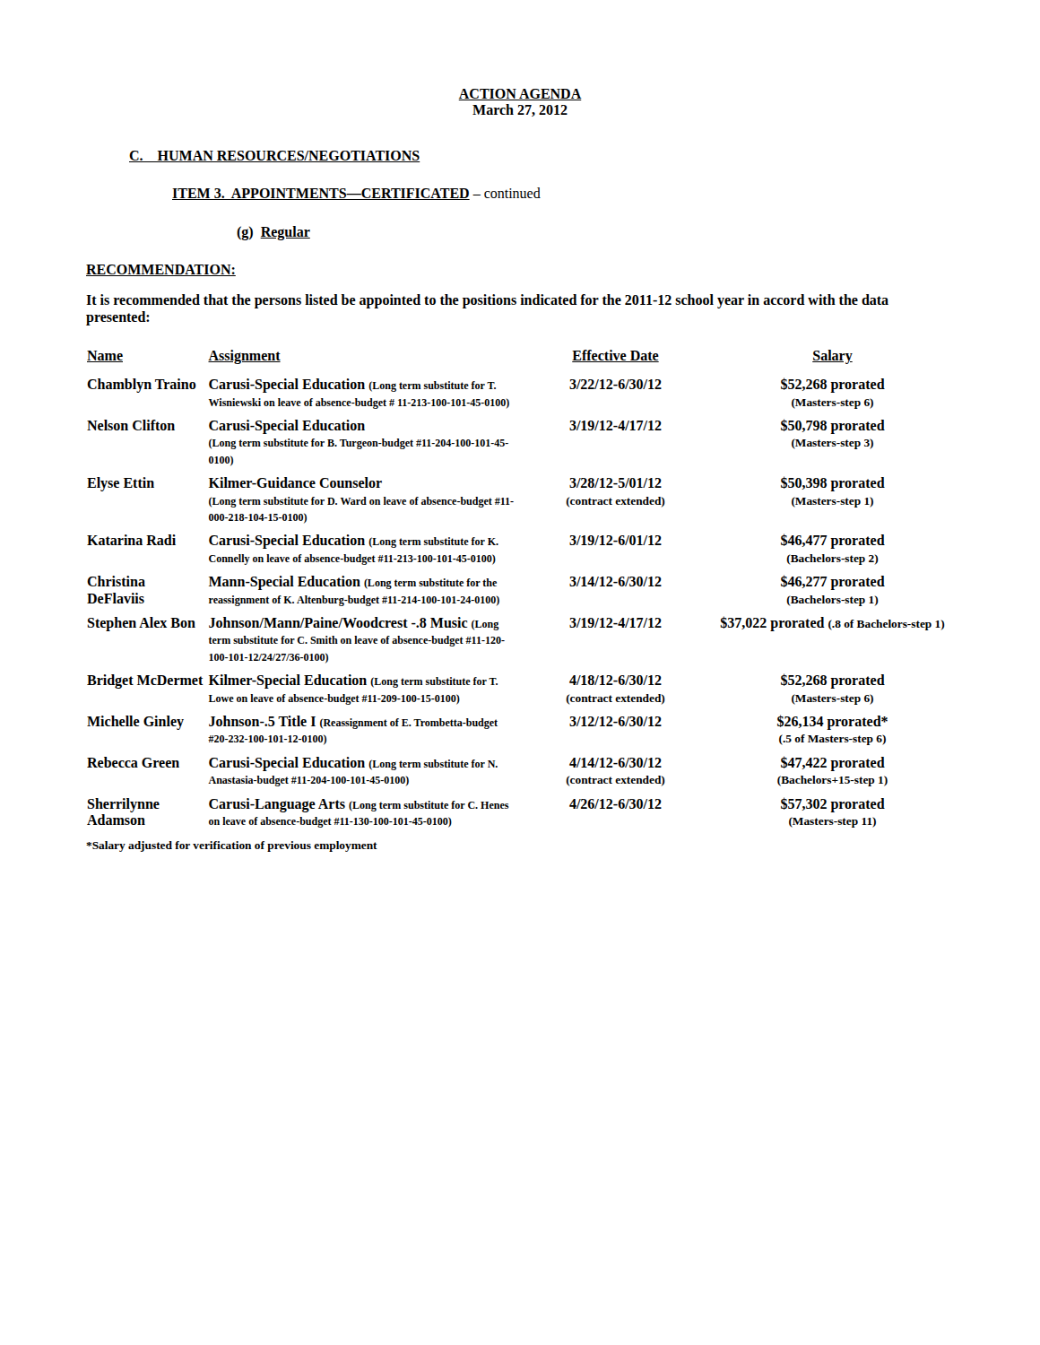ACTION AGENDA
March 27, 2012
C. HUMAN RESOURCES/NEGOTIATIONS
ITEM 3. APPOINTMENTS—CERTIFICATED – continued
(g) Regular
RECOMMENDATION:
It is recommended that the persons listed be appointed to the positions indicated for the 2011-12 school year in accord with the data presented:
| Name | Assignment | Effective Date | Salary |
| --- | --- | --- | --- |
| Chamblyn Traino | Carusi-Special Education (Long term substitute for T. Wisniewski on leave of absence-budget # 11-213-100-101-45-0100) | 3/22/12-6/30/12 | $52,268 prorated (Masters-step 6) |
| Nelson Clifton | Carusi-Special Education (Long term substitute for B. Turgeon-budget #11-204-100-101-45-0100) | 3/19/12-4/17/12 | $50,798 prorated (Masters-step 3) |
| Elyse Ettin | Kilmer-Guidance Counselor (Long term substitute for D. Ward on leave of absence-budget #11-000-218-104-15-0100) | 3/28/12-5/01/12 (contract extended) | $50,398 prorated (Masters-step 1) |
| Katarina Radi | Carusi-Special Education (Long term substitute for K. Connelly on leave of absence-budget #11-213-100-101-45-0100) | 3/19/12-6/01/12 | $46,477 prorated (Bachelors-step 2) |
| Christina DeFlaviis | Mann-Special Education (Long term substitute for the reassignment of K. Altenburg-budget #11-214-100-101-24-0100) | 3/14/12-6/30/12 | $46,277 prorated (Bachelors-step 1) |
| Stephen Alex Bon | Johnson/Mann/Paine/Woodcrest -.8 Music (Long term substitute for C. Smith on leave of absence-budget #11-120-100-101-12/24/27/36-0100) | 3/19/12-4/17/12 | $37,022 prorated (.8 of Bachelors-step 1) |
| Bridget McDermet | Kilmer-Special Education (Long term substitute for T. Lowe on leave of absence-budget #11-209-100-15-0100) | 4/18/12-6/30/12 (contract extended) | $52,268 prorated (Masters-step 6) |
| Michelle Ginley | Johnson-.5 Title I (Reassignment of E. Trombetta-budget #20-232-100-101-12-0100) | 3/12/12-6/30/12 | $26,134 prorated* (.5 of Masters-step 6) |
| Rebecca Green | Carusi-Special Education (Long term substitute for N. Anastasia-budget #11-204-100-101-45-0100) | 4/14/12-6/30/12 (contract extended) | $47,422 prorated (Bachelors+15-step 1) |
| Sherrilynne Adamson | Carusi-Language Arts (Long term substitute for C. Henes on leave of absence-budget #11-130-100-101-45-0100) | 4/26/12-6/30/12 | $57,302 prorated (Masters-step 11) |
*Salary adjusted for verification of previous employment